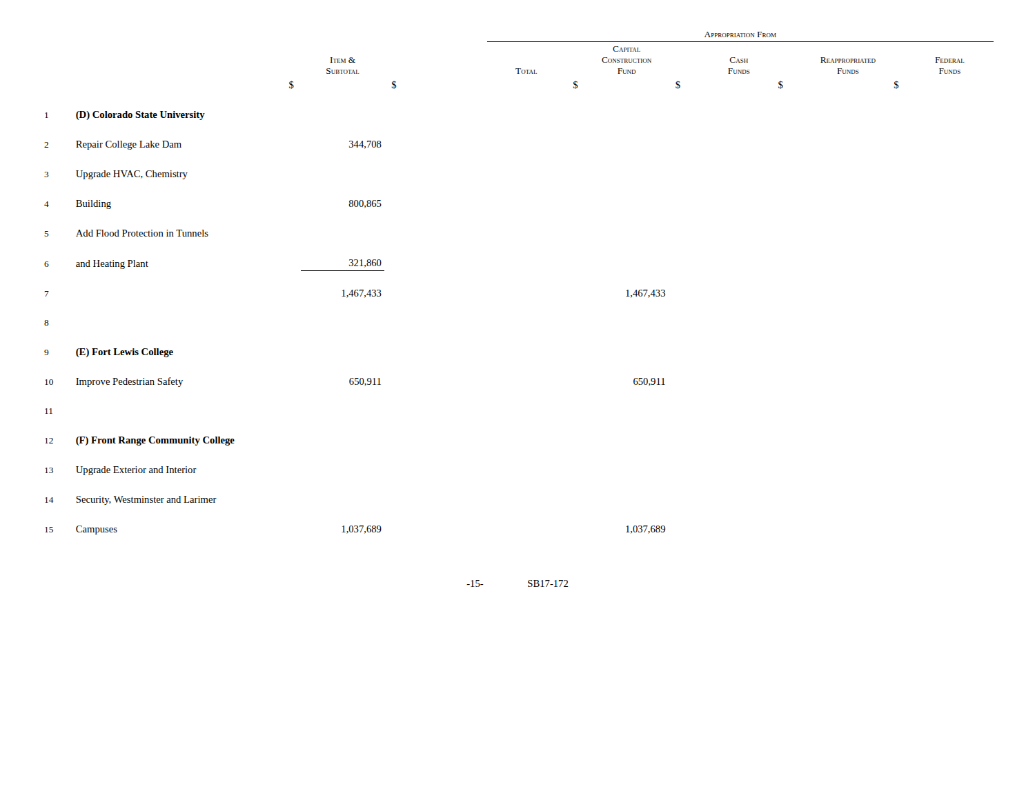| | | | | | | Appropriation From |
| | | Item & Subtotal | | Total | Capital Construction Fund | Cash Funds | Reappropriated Funds | Federal Funds |
| | | $ | | $ | | | $ | | $ | | $ | | $ | |
| 1 | (D) Colorado State University | | | | | | | | | | | | | |
| 2 | Repair College Lake Dam | | 344,708 | | | | | | | | | | | |
| 3 | Upgrade HVAC, Chemistry | | | | | | | | | | | | | |
| 4 | Building | | 800,865 | | | | | | | | | | | |
| 5 | Add Flood Protection in Tunnels | | | | | | | | | | | | | |
| 6 | and Heating Plant | | 321,860 | | | | | | | | | | | |
| 7 | | | 1,467,433 | | | | | 1,467,433 | | | | | | |
| 8 | | | | | | | | | | | | | | |
| 9 | (E) Fort Lewis College | | | | | | | | | | | | | |
| 10 | Improve Pedestrian Safety | | 650,911 | | | | | 650,911 | | | | | | |
| 11 | | | | | | | | | | | | | | |
| 12 | (F) Front Range Community College | | | | | | | | | | | | | |
| 13 | Upgrade Exterior and Interior | | | | | | | | | | | | | |
| 14 | Security, Westminster and Larimer | | | | | | | | | | | | | |
| 15 | Campuses | | 1,037,689 | | | | | 1,037,689 | | | | | | |
-15- SB17-172